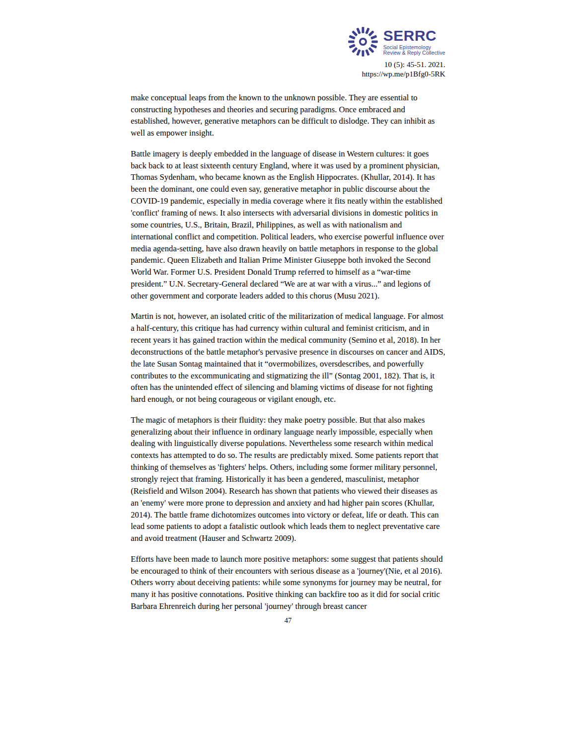SERRC
Social Epistemology
Review & Reply Collective
10 (5): 45-51. 2021.
https://wp.me/p1Bfg0-5RK
make conceptual leaps from the known to the unknown possible. They are essential to constructing hypotheses and theories and securing paradigms. Once embraced and established, however, generative metaphors can be difficult to dislodge. They can inhibit as well as empower insight.
Battle imagery is deeply embedded in the language of disease in Western cultures: it goes back back to at least sixteenth century England, where it was used by a prominent physician, Thomas Sydenham, who became known as the English Hippocrates. (Khullar, 2014). It has been the dominant, one could even say, generative metaphor in public discourse about the COVID-19 pandemic, especially in media coverage where it fits neatly within the established 'conflict' framing of news. It also intersects with adversarial divisions in domestic politics in some countries, U.S., Britain, Brazil, Philippines, as well as with nationalism and international conflict and competition. Political leaders, who exercise powerful influence over media agenda-setting, have also drawn heavily on battle metaphors in response to the global pandemic. Queen Elizabeth and Italian Prime Minister Giuseppe both invoked the Second World War. Former U.S. President Donald Trump referred to himself as a “war-time president.” U.N. Secretary-General declared “We are at war with a virus...” and legions of other government and corporate leaders added to this chorus (Musu 2021).
Martin is not, however, an isolated critic of the militarization of medical language. For almost a half-century, this critique has had currency within cultural and feminist criticism, and in recent years it has gained traction within the medical community (Semino et al, 2018). In her deconstructions of the battle metaphor's pervasive presence in discourses on cancer and AIDS, the late Susan Sontag maintained that it “overmobilizes, oversdescribes, and powerfully contributes to the excommunicating and stigmatizing the ill” (Sontag 2001, 182). That is, it often has the unintended effect of silencing and blaming victims of disease for not fighting hard enough, or not being courageous or vigilant enough, etc.
The magic of metaphors is their fluidity: they make poetry possible. But that also makes generalizing about their influence in ordinary language nearly impossible, especially when dealing with linguistically diverse populations. Nevertheless some research within medical contexts has attempted to do so. The results are predictably mixed. Some patients report that thinking of themselves as 'fighters' helps. Others, including some former military personnel, strongly reject that framing. Historically it has been a gendered, masculinist, metaphor (Reisfield and Wilson 2004). Research has shown that patients who viewed their diseases as an 'enemy' were more prone to depression and anxiety and had higher pain scores (Khullar, 2014). The battle frame dichotomizes outcomes into victory or defeat, life or death. This can lead some patients to adopt a fatalistic outlook which leads them to neglect preventative care and avoid treatment (Hauser and Schwartz 2009).
Efforts have been made to launch more positive metaphors: some suggest that patients should be encouraged to think of their encounters with serious disease as a 'journey'(Nie, et al 2016). Others worry about deceiving patients: while some synonyms for journey may be neutral, for many it has positive connotations. Positive thinking can backfire too as it did for social critic Barbara Ehrenreich during her personal 'journey' through breast cancer
47